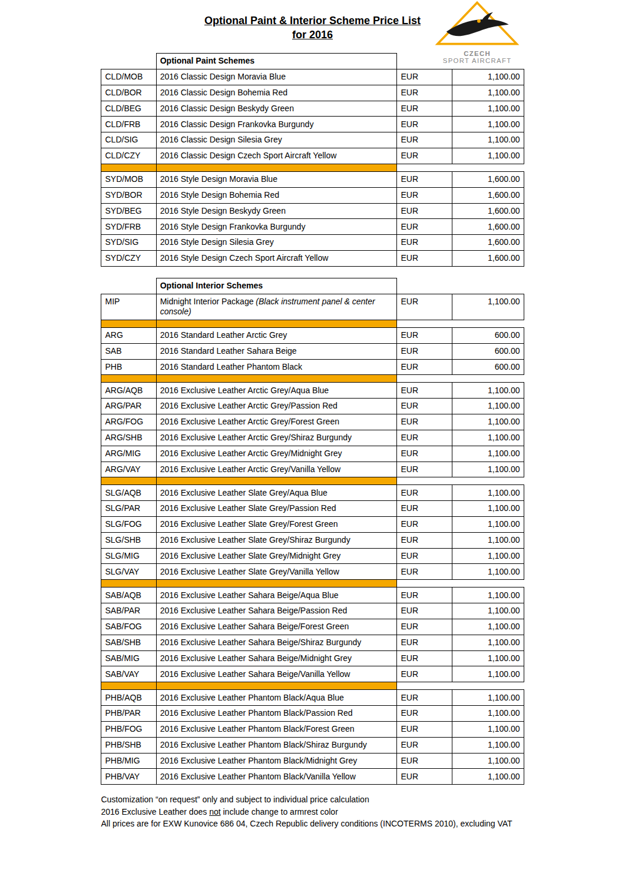CZECH SPORT AIRCRAFT
Optional Paint & Interior Scheme Price List for 2016
| | Optional Paint Schemes | | |
| CLD/MOB | 2016 Classic Design Moravia Blue | EUR | 1,100.00 |
| CLD/BOR | 2016 Classic Design Bohemia Red | EUR | 1,100.00 |
| CLD/BEG | 2016 Classic Design Beskydy Green | EUR | 1,100.00 |
| CLD/FRB | 2016 Classic Design Frankovka Burgundy | EUR | 1,100.00 |
| CLD/SIG | 2016 Classic Design Silesia Grey | EUR | 1,100.00 |
| CLD/CZY | 2016 Classic Design Czech Sport Aircraft Yellow | EUR | 1,100.00 |
| SYD/MOB | 2016 Style Design Moravia Blue | EUR | 1,600.00 |
| SYD/BOR | 2016 Style Design Bohemia Red | EUR | 1,600.00 |
| SYD/BEG | 2016 Style Design Beskydy Green | EUR | 1,600.00 |
| SYD/FRB | 2016 Style Design Frankovka Burgundy | EUR | 1,600.00 |
| SYD/SIG | 2016 Style Design Silesia Grey | EUR | 1,600.00 |
| SYD/CZY | 2016 Style Design Czech Sport Aircraft Yellow | EUR | 1,600.00 |
| | Optional Interior Schemes | | |
| MIP | Midnight Interior Package (Black instrument panel & center console) | EUR | 1,100.00 |
| ARG | 2016 Standard Leather Arctic Grey | EUR | 600.00 |
| SAB | 2016 Standard Leather Sahara Beige | EUR | 600.00 |
| PHB | 2016 Standard Leather Phantom Black | EUR | 600.00 |
| ARG/AQB | 2016 Exclusive Leather Arctic Grey/Aqua Blue | EUR | 1,100.00 |
| ARG/PAR | 2016 Exclusive Leather Arctic Grey/Passion Red | EUR | 1,100.00 |
| ARG/FOG | 2016 Exclusive Leather Arctic Grey/Forest Green | EUR | 1,100.00 |
| ARG/SHB | 2016 Exclusive Leather Arctic Grey/Shiraz Burgundy | EUR | 1,100.00 |
| ARG/MIG | 2016 Exclusive Leather Arctic Grey/Midnight Grey | EUR | 1,100.00 |
| ARG/VAY | 2016 Exclusive Leather Arctic Grey/Vanilla Yellow | EUR | 1,100.00 |
| SLG/AQB | 2016 Exclusive Leather Slate Grey/Aqua Blue | EUR | 1,100.00 |
| SLG/PAR | 2016 Exclusive Leather Slate Grey/Passion Red | EUR | 1,100.00 |
| SLG/FOG | 2016 Exclusive Leather Slate Grey/Forest Green | EUR | 1,100.00 |
| SLG/SHB | 2016 Exclusive Leather Slate Grey/Shiraz Burgundy | EUR | 1,100.00 |
| SLG/MIG | 2016 Exclusive Leather Slate Grey/Midnight Grey | EUR | 1,100.00 |
| SLG/VAY | 2016 Exclusive Leather Slate Grey/Vanilla Yellow | EUR | 1,100.00 |
| SAB/AQB | 2016 Exclusive Leather Sahara Beige/Aqua Blue | EUR | 1,100.00 |
| SAB/PAR | 2016 Exclusive Leather Sahara Beige/Passion Red | EUR | 1,100.00 |
| SAB/FOG | 2016 Exclusive Leather Sahara Beige/Forest Green | EUR | 1,100.00 |
| SAB/SHB | 2016 Exclusive Leather Sahara Beige/Shiraz Burgundy | EUR | 1,100.00 |
| SAB/MIG | 2016 Exclusive Leather Sahara Beige/Midnight Grey | EUR | 1,100.00 |
| SAB/VAY | 2016 Exclusive Leather Sahara Beige/Vanilla Yellow | EUR | 1,100.00 |
| PHB/AQB | 2016 Exclusive Leather Phantom Black/Aqua Blue | EUR | 1,100.00 |
| PHB/PAR | 2016 Exclusive Leather Phantom Black/Passion Red | EUR | 1,100.00 |
| PHB/FOG | 2016 Exclusive Leather Phantom Black/Forest Green | EUR | 1,100.00 |
| PHB/SHB | 2016 Exclusive Leather Phantom Black/Shiraz Burgundy | EUR | 1,100.00 |
| PHB/MIG | 2016 Exclusive Leather Phantom Black/Midnight Grey | EUR | 1,100.00 |
| PHB/VAY | 2016 Exclusive Leather Phantom Black/Vanilla Yellow | EUR | 1,100.00 |
Customization “on request” only and subject to individual price calculation
2016 Exclusive Leather does not include change to armrest color
All prices are for EXW Kunovice 686 04, Czech Republic delivery conditions (INCOTERMS 2010), excluding VAT